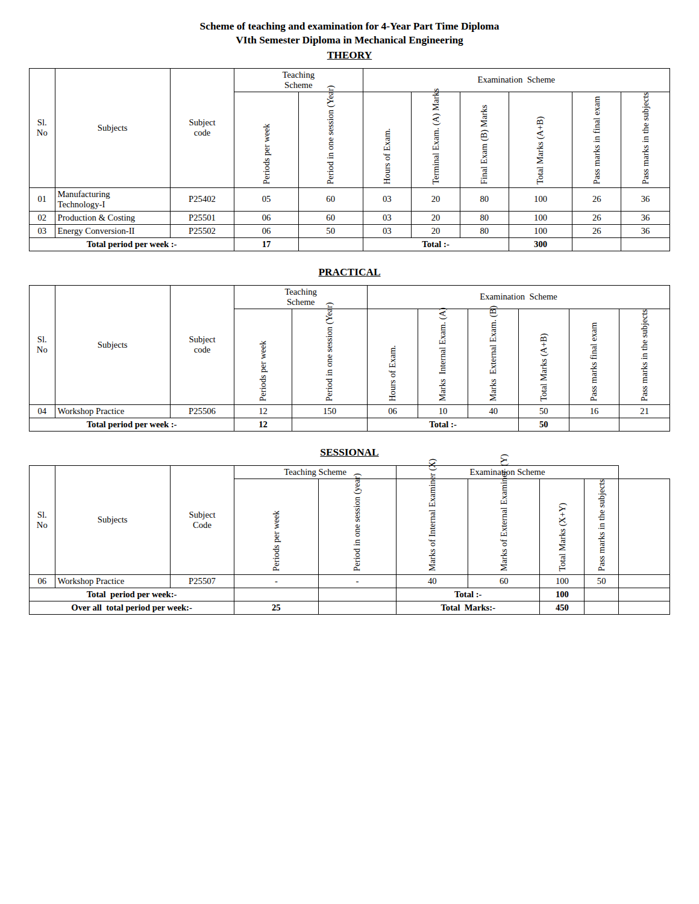Scheme of teaching and examination for 4-Year Part Time Diploma
VIth Semester Diploma in Mechanical Engineering
THEORY
| Sl. No | Subjects | Subject code | Teaching Scheme | Examination Scheme |
| --- | --- | --- | --- | --- |
| Periods per week | Period in one session (Year) | Hours of Exam. | Terminal Exam. (A) Marks | Final Exam (B) Marks | Total Marks (A+B) | Pass marks in final exam | Pass marks in the subjects |
| 01 | Manufacturing Technology-I | P25402 | 05 | 60 | 03 | 20 | 80 | 100 | 26 | 36 |
| 02 | Production & Costing | P25501 | 06 | 60 | 03 | 20 | 80 | 100 | 26 | 36 |
| 03 | Energy Conversion-II | P25502 | 06 | 50 | 03 | 20 | 80 | 100 | 26 | 36 |
| Total period per week :- | 17 | | Total :- | 300 | | |
PRACTICAL
| Sl. No | Subjects | Subject code | Teaching Scheme | Examination Scheme |
| --- | --- | --- | --- | --- |
| Periods per week | Period in one session (Year) | Hours of Exam. | Marks Internal Exam. (A) | Marks External Exam. (B) | Total Marks (A+B) | Pass marks final exam | Pass marks in the subjects |
| 04 | Workshop Practice | P25506 | 12 | 150 | 06 | 10 | 40 | 50 | 16 | 21 |
| Total period per week :- | 12 | | Total :- | 50 | | |
SESSIONAL
| Sl. No | Subjects | Subject Code | Teaching Scheme | Examination Scheme |
| --- | --- | --- | --- | --- |
| Periods per week | Period in one session (year) | Marks of Internal Examiner (X) | Marks of External Examiner (Y) | Total Marks (X+Y) | Pass marks in the subjects | |
| 06 | Workshop Practice | P25507 | - | - | 40 | 60 | 100 | 50 | |
| Total period per week:- | | | Total :- | 100 | | |
| Over all total period per week:- | 25 | | Total Marks:- | 450 | | |